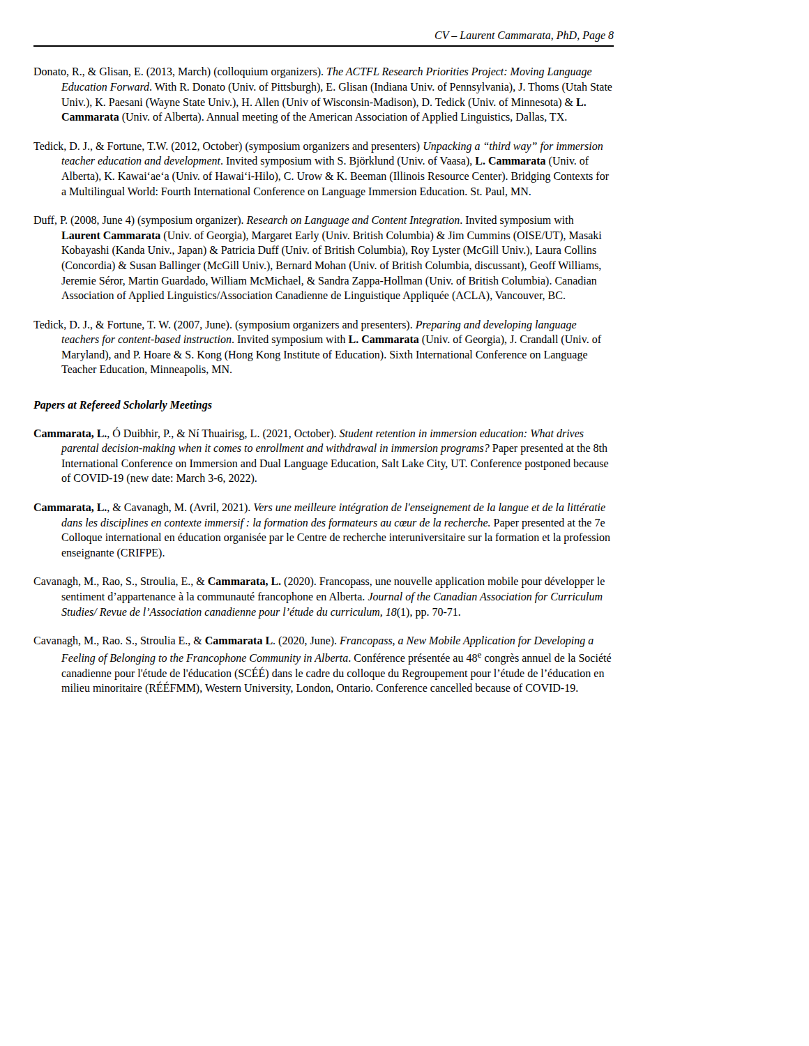CV – Laurent Cammarata, PhD, Page 8
Donato, R., & Glisan, E. (2013, March) (colloquium organizers). The ACTFL Research Priorities Project: Moving Language Education Forward. With R. Donato (Univ. of Pittsburgh), E. Glisan (Indiana Univ. of Pennsylvania), J. Thoms (Utah State Univ.), K. Paesani (Wayne State Univ.), H. Allen (Univ of Wisconsin-Madison), D. Tedick (Univ. of Minnesota) & L. Cammarata (Univ. of Alberta). Annual meeting of the American Association of Applied Linguistics, Dallas, TX.
Tedick, D. J., & Fortune, T.W. (2012, October) (symposium organizers and presenters) Unpacking a “third way” for immersion teacher education and development. Invited symposium with S. Björklund (Univ. of Vaasa), L. Cammarata (Univ. of Alberta), K. Kawaiʻaeʻa (Univ. of Hawaiʻi-Hilo), C. Urow & K. Beeman (Illinois Resource Center). Bridging Contexts for a Multilingual World: Fourth International Conference on Language Immersion Education. St. Paul, MN.
Duff, P. (2008, June 4) (symposium organizer). Research on Language and Content Integration. Invited symposium with Laurent Cammarata (Univ. of Georgia), Margaret Early (Univ. British Columbia) & Jim Cummins (OISE/UT), Masaki Kobayashi (Kanda Univ., Japan) & Patricia Duff (Univ. of British Columbia), Roy Lyster (McGill Univ.), Laura Collins (Concordia) & Susan Ballinger (McGill Univ.), Bernard Mohan (Univ. of British Columbia, discussant), Geoff Williams, Jeremie Séror, Martin Guardado, William McMichael, & Sandra Zappa-Hollman (Univ. of British Columbia). Canadian Association of Applied Linguistics/Association Canadienne de Linguistique Appliquée (ACLA), Vancouver, BC.
Tedick, D. J., & Fortune, T. W. (2007, June). (symposium organizers and presenters). Preparing and developing language teachers for content-based instruction. Invited symposium with L. Cammarata (Univ. of Georgia), J. Crandall (Univ. of Maryland), and P. Hoare & S. Kong (Hong Kong Institute of Education). Sixth International Conference on Language Teacher Education, Minneapolis, MN.
Papers at Refereed Scholarly Meetings
Cammarata, L., Ó Duibhir, P., & Ní Thuairisg, L. (2021, October). Student retention in immersion education: What drives parental decision-making when it comes to enrollment and withdrawal in immersion programs? Paper presented at the 8th International Conference on Immersion and Dual Language Education, Salt Lake City, UT. Conference postponed because of COVID-19 (new date: March 3-6, 2022).
Cammarata, L., & Cavanagh, M. (Avril, 2021). Vers une meilleure intégration de l'enseignement de la langue et de la littératie dans les disciplines en contexte immersif : la formation des formateurs au cœur de la recherche. Paper presented at the 7e Colloque international en éducation organisée par le Centre de recherche interuniversitaire sur la formation et la profession enseignante (CRIFPE).
Cavanagh, M., Rao, S., Stroulia, E., & Cammarata, L. (2020). Francopass, une nouvelle application mobile pour développer le sentiment d’appartenance à la communauté francophone en Alberta. Journal of the Canadian Association for Curriculum Studies/ Revue de l’Association canadienne pour l’étude du curriculum, 18(1), pp. 70-71.
Cavanagh, M., Rao. S., Stroulia E., & Cammarata L. (2020, June). Francopass, a New Mobile Application for Developing a Feeling of Belonging to the Francophone Community in Alberta. Conférence présentée au 48e congrès annuel de la Société canadienne pour l'étude de l'éducation (SCÉÉ) dans le cadre du colloque du Regroupement pour l’étude de l’éducation en milieu minoritaire (RÉÉFMM), Western University, London, Ontario. Conference cancelled because of COVID-19.